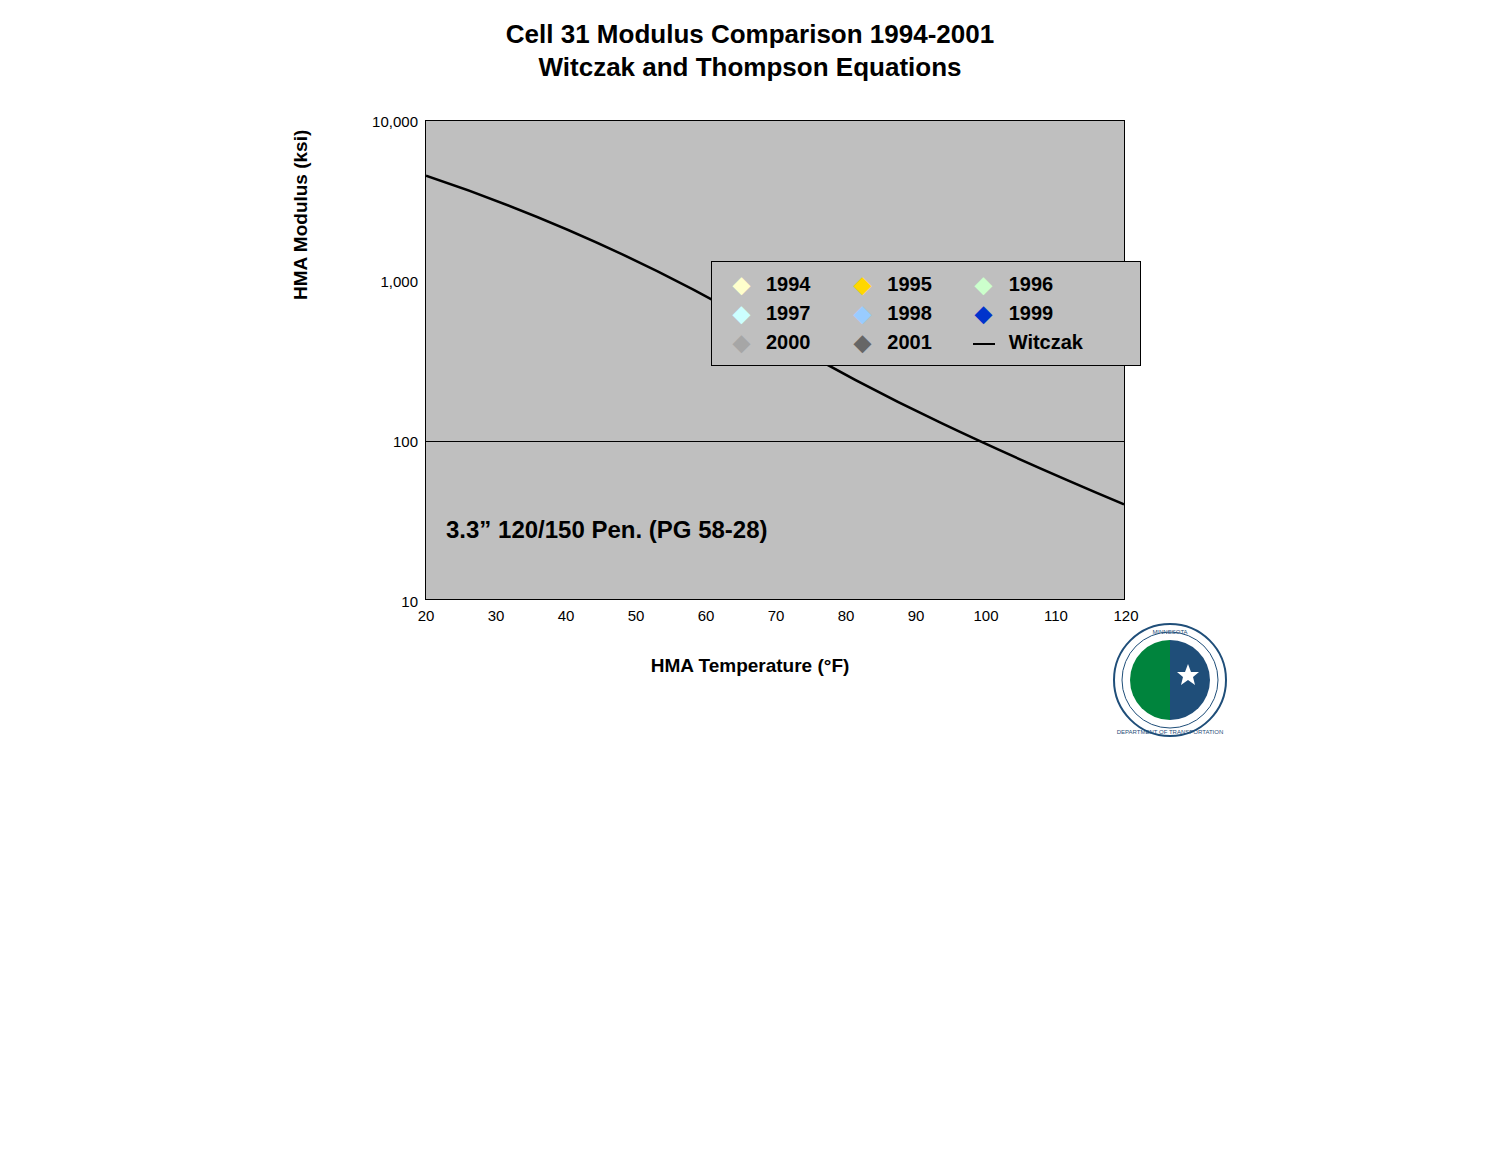Cell 31 Modulus Comparison 1994-2001
Witczak and Thompson Equations
HMA Modulus (ksi)
HMA Temperature (°F)
10,000
1,000
100
10
20
30
40
50
60
70
80
90
100
110
120
| ◆ | 1994 | ◆ | 1995 | ◆ | 1996 |
| ◆ | 1997 | ◆ | 1998 | ◆ | 1999 |
| ◆ | 2000 | ◆ | 2001 | | Witczak |
3.3” 120/150 Pen. (PG 58-28)
MINNESOTA DEPARTMENT OF TRANSPORTATION